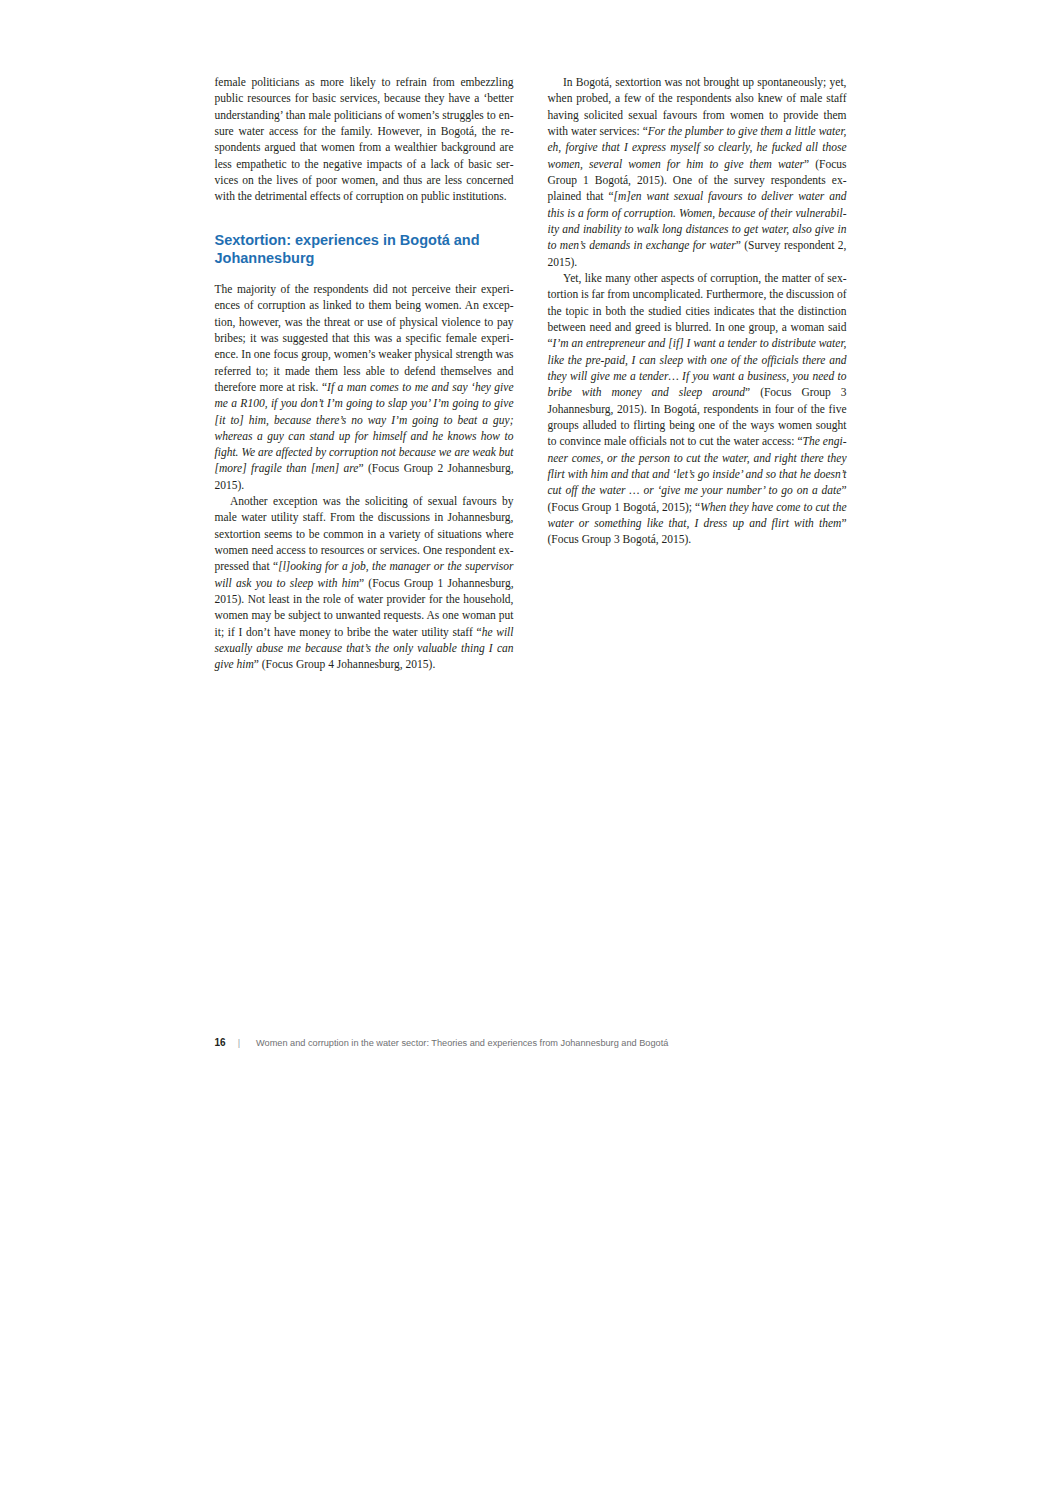female politicians as more likely to refrain from embezzling public resources for basic services, because they have a ‘better understanding’ than male politicians of women’s struggles to ensure water access for the family. However, in Bogotá, the respondents argued that women from a wealthier background are less empathetic to the negative impacts of a lack of basic services on the lives of poor women, and thus are less concerned with the detrimental effects of corruption on public institutions.
Sextortion: experiences in Bogotá and Johannesburg
The majority of the respondents did not perceive their experiences of corruption as linked to them being women. An exception, however, was the threat or use of physical violence to pay bribes; it was suggested that this was a specific female experience. In one focus group, women’s weaker physical strength was referred to; it made them less able to defend themselves and therefore more at risk. “If a man comes to me and say ‘hey give me a R100, if you don’t I’m going to slap you’ I’m going to give [it to] him, because there’s no way I’m going to beat a guy; whereas a guy can stand up for himself and he knows how to fight. We are affected by corruption not because we are weak but [more] fragile than [men] are” (Focus Group 2 Johannesburg, 2015).
Another exception was the soliciting of sexual favours by male water utility staff. From the discussions in Johannesburg, sextortion seems to be common in a variety of situations where women need access to resources or services. One respondent expressed that “[l]ooking for a job, the manager or the supervisor will ask you to sleep with him” (Focus Group 1 Johannesburg, 2015). Not least in the role of water provider for the household, women may be subject to unwanted requests. As one woman put it; if I don’t have money to bribe the water utility staff “he will sexually abuse me because that’s the only valuable thing I can give him” (Focus Group 4 Johannesburg, 2015).
In Bogotá, sextortion was not brought up spontaneously; yet, when probed, a few of the respondents also knew of male staff having solicited sexual favours from women to provide them with water services: “For the plumber to give them a little water, eh, forgive that I express myself so clearly, he fucked all those women, several women for him to give them water” (Focus Group 1 Bogotá, 2015). One of the survey respondents explained that “[m]en want sexual favours to deliver water and this is a form of corruption. Women, because of their vulnerability and inability to walk long distances to get water, also give in to men’s demands in exchange for water” (Survey respondent 2, 2015).
Yet, like many other aspects of corruption, the matter of sextortion is far from uncomplicated. Furthermore, the discussion of the topic in both the studied cities indicates that the distinction between need and greed is blurred. In one group, a woman said “I’m an entrepreneur and [if] I want a tender to distribute water, like the pre-paid, I can sleep with one of the officials there and they will give me a tender… If you want a business, you need to bribe with money and sleep around” (Focus Group 3 Johannesburg, 2015). In Bogotá, respondents in four of the five groups alluded to flirting being one of the ways women sought to convince male officials not to cut the water access: “The engineer comes, or the person to cut the water, and right there they flirt with him and that and ‘let’s go inside’ and so that he doesn’t cut off the water … or ‘give me your number’ to go on a date” (Focus Group 1 Bogotá, 2015); “When they have come to cut the water or something like that, I dress up and flirt with them” (Focus Group 3 Bogotá, 2015).
16 | Women and corruption in the water sector: Theories and experiences from Johannesburg and Bogotá